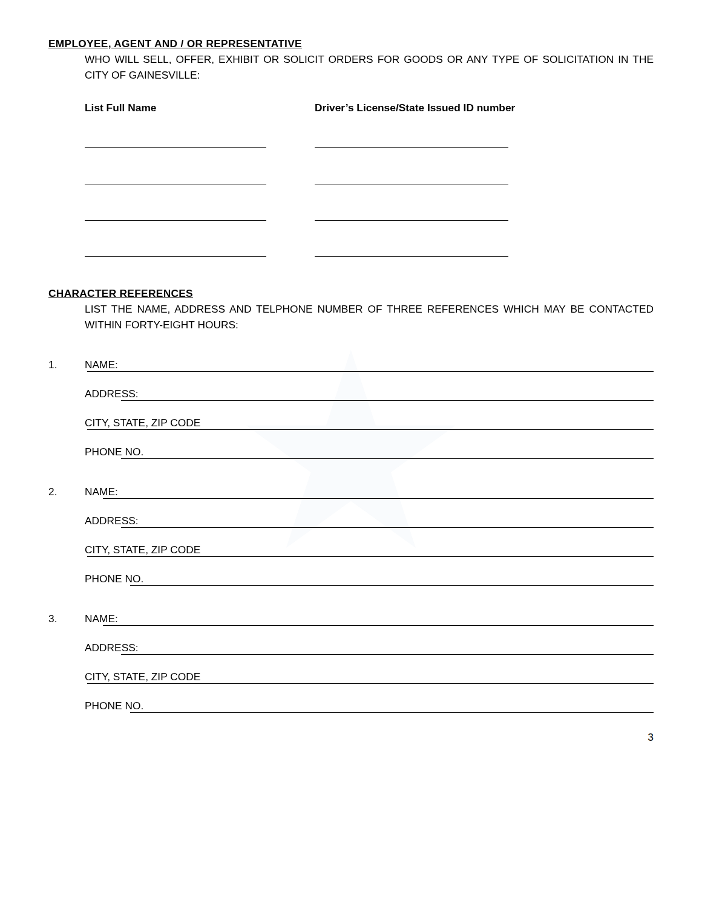★
EMPLOYEE, AGENT AND / OR REPRESENTATIVE
WHO WILL SELL, OFFER, EXHIBIT OR SOLICIT ORDERS FOR GOODS OR ANY TYPE OF SOLICITATION IN THE CITY OF GAINESVILLE:
List Full Name
Driver’s License/State Issued ID number
CHARACTER REFERENCES
LIST THE NAME, ADDRESS AND TELPHONE NUMBER OF THREE REFERENCES WHICH MAY BE CONTACTED WITHIN FORTY-EIGHT HOURS:
1.
NAME:
ADDRESS:
CITY, STATE, ZIP CODE
PHONE NO.
2.
NAME:
ADDRESS:
CITY, STATE, ZIP CODE
PHONE NO.
3.
NAME:
ADDRESS:
CITY, STATE, ZIP CODE
PHONE NO.
3